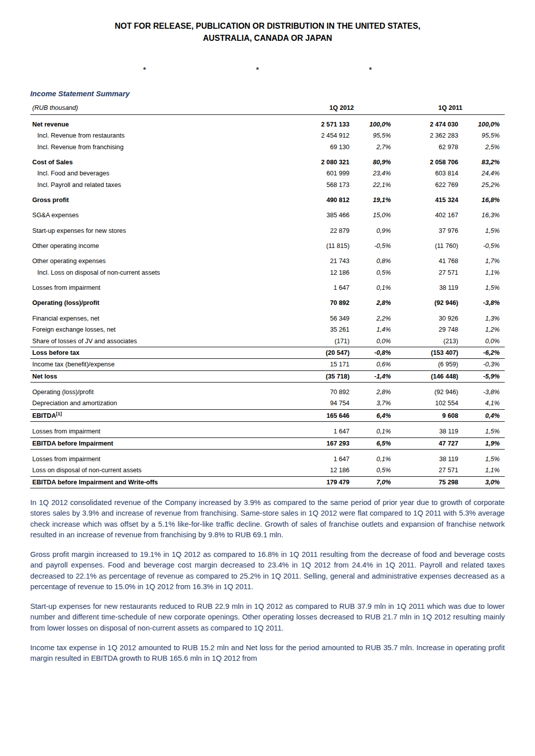NOT FOR RELEASE, PUBLICATION OR DISTRIBUTION IN THE UNITED STATES,
AUSTRALIA, CANADA OR JAPAN
* * *
Income Statement Summary
| (RUB thousand) | 1Q 2012 | 1Q 2011 |
| Net revenue | 2 571 133 | 100,0% | 2 474 030 | 100,0% |
| Incl. Revenue from restaurants | 2 454 912 | 95,5% | 2 362 283 | 95,5% |
| Incl. Revenue from franchising | 69 130 | 2,7% | 62 978 | 2,5% |
| Cost of Sales | 2 080 321 | 80,9% | 2 058 706 | 83,2% |
| Incl. Food and beverages | 601 999 | 23,4% | 603 814 | 24,4% |
| Incl. Payroll and related taxes | 568 173 | 22,1% | 622 769 | 25,2% |
| Gross profit | 490 812 | 19,1% | 415 324 | 16,8% |
| SG&A expenses | 385 466 | 15,0% | 402 167 | 16,3% |
| Start-up expenses for new stores | 22 879 | 0,9% | 37 976 | 1,5% |
| Other operating income | (11 815) | -0,5% | (11 760) | -0,5% |
| Other operating expenses | 21 743 | 0,8% | 41 768 | 1,7% |
| Incl. Loss on disposal of non-current assets | 12 186 | 0,5% | 27 571 | 1,1% |
| Losses from impairment | 1 647 | 0,1% | 38 119 | 1,5% |
| Operating (loss)/profit | 70 892 | 2,8% | (92 946) | -3,8% |
| Financial expenses, net | 56 349 | 2,2% | 30 926 | 1,3% |
| Foreign exchange losses, net | 35 261 | 1,4% | 29 748 | 1,2% |
| Share of losses of JV and associates | (171) | 0,0% | (213) | 0,0% |
| Loss before tax | (20 547) | -0,8% | (153 407) | -6,2% |
| Income tax (benefit)/expense | 15 171 | 0,6% | (6 959) | -0,3% |
| Net loss | (35 718) | -1,4% | (146 448) | -5,9% |
| Operating (loss)/profit | 70 892 | 2,8% | (92 946) | -3,8% |
| Depreciation and amortization | 94 754 | 3,7% | 102 554 | 4,1% |
| EBITDA [1] | 165 646 | 6,4% | 9 608 | 0,4% |
| Losses from impairment | 1 647 | 0,1% | 38 119 | 1,5% |
| EBITDA before Impairment | 167 293 | 6,5% | 47 727 | 1,9% |
| Losses from impairment | 1 647 | 0,1% | 38 119 | 1,5% |
| Loss on disposal of non-current assets | 12 186 | 0,5% | 27 571 | 1,1% |
| EBITDA before Impairment and Write-offs | 179 479 | 7,0% | 75 298 | 3,0% |
In 1Q 2012 consolidated revenue of the Company increased by 3.9% as compared to the same period of prior year due to growth of corporate stores sales by 3.9% and increase of revenue from franchising. Same-store sales in 1Q 2012 were flat compared to 1Q 2011 with 5.3% average check increase which was offset by a 5.1% like-for-like traffic decline. Growth of sales of franchise outlets and expansion of franchise network resulted in an increase of revenue from franchising by 9.8% to RUB 69.1 mln.
Gross profit margin increased to 19.1% in 1Q 2012 as compared to 16.8% in 1Q 2011 resulting from the decrease of food and beverage costs and payroll expenses. Food and beverage cost margin decreased to 23.4% in 1Q 2012 from 24.4% in 1Q 2011. Payroll and related taxes decreased to 22.1% as percentage of revenue as compared to 25.2% in 1Q 2011. Selling, general and administrative expenses decreased as a percentage of revenue to 15.0% in 1Q 2012 from 16.3% in 1Q 2011.
Start-up expenses for new restaurants reduced to RUB 22.9 mln in 1Q 2012 as compared to RUB 37.9 mln in 1Q 2011 which was due to lower number and different time-schedule of new corporate openings. Other operating losses decreased to RUB 21.7 mln in 1Q 2012 resulting mainly from lower losses on disposal of non-current assets as compared to 1Q 2011.
Income tax expense in 1Q 2012 amounted to RUB 15.2 mln and Net loss for the period amounted to RUB 35.7 mln. Increase in operating profit margin resulted in EBITDA growth to RUB 165.6 mln in 1Q 2012 from